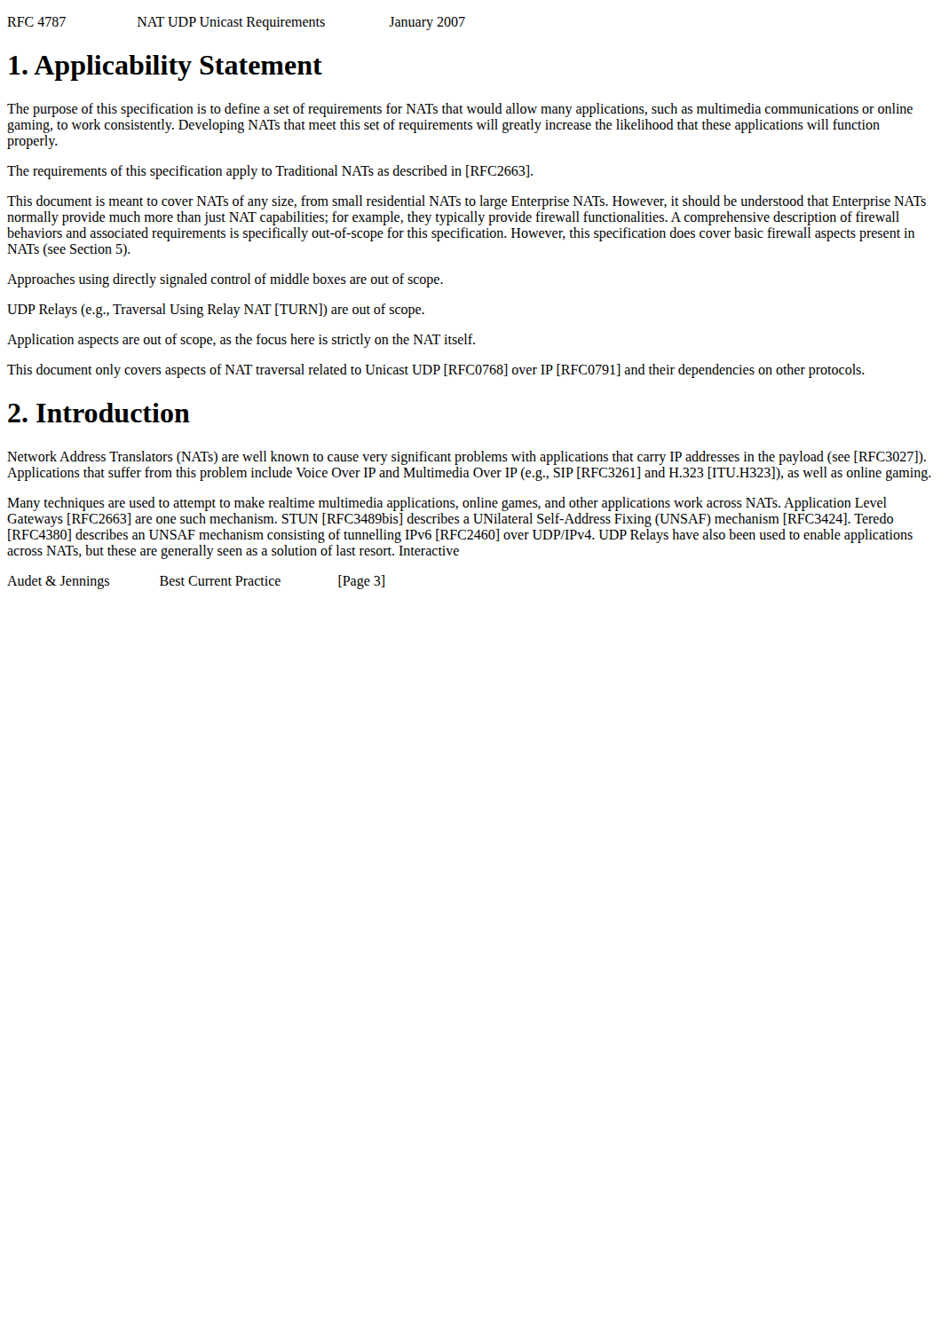RFC 4787 NAT UDP Unicast Requirements January 2007
1. Applicability Statement
The purpose of this specification is to define a set of requirements for NATs that would allow many applications, such as multimedia communications or online gaming, to work consistently. Developing NATs that meet this set of requirements will greatly increase the likelihood that these applications will function properly.
The requirements of this specification apply to Traditional NATs as described in [RFC2663].
This document is meant to cover NATs of any size, from small residential NATs to large Enterprise NATs. However, it should be understood that Enterprise NATs normally provide much more than just NAT capabilities; for example, they typically provide firewall functionalities. A comprehensive description of firewall behaviors and associated requirements is specifically out-of-scope for this specification. However, this specification does cover basic firewall aspects present in NATs (see Section 5).
Approaches using directly signaled control of middle boxes are out of scope.
UDP Relays (e.g., Traversal Using Relay NAT [TURN]) are out of scope.
Application aspects are out of scope, as the focus here is strictly on the NAT itself.
This document only covers aspects of NAT traversal related to Unicast UDP [RFC0768] over IP [RFC0791] and their dependencies on other protocols.
2. Introduction
Network Address Translators (NATs) are well known to cause very significant problems with applications that carry IP addresses in the payload (see [RFC3027]). Applications that suffer from this problem include Voice Over IP and Multimedia Over IP (e.g., SIP [RFC3261] and H.323 [ITU.H323]), as well as online gaming.
Many techniques are used to attempt to make realtime multimedia applications, online games, and other applications work across NATs. Application Level Gateways [RFC2663] are one such mechanism. STUN [RFC3489bis] describes a UNilateral Self-Address Fixing (UNSAF) mechanism [RFC3424]. Teredo [RFC4380] describes an UNSAF mechanism consisting of tunnelling IPv6 [RFC2460] over UDP/IPv4. UDP Relays have also been used to enable applications across NATs, but these are generally seen as a solution of last resort. Interactive
Audet & Jennings Best Current Practice [Page 3]